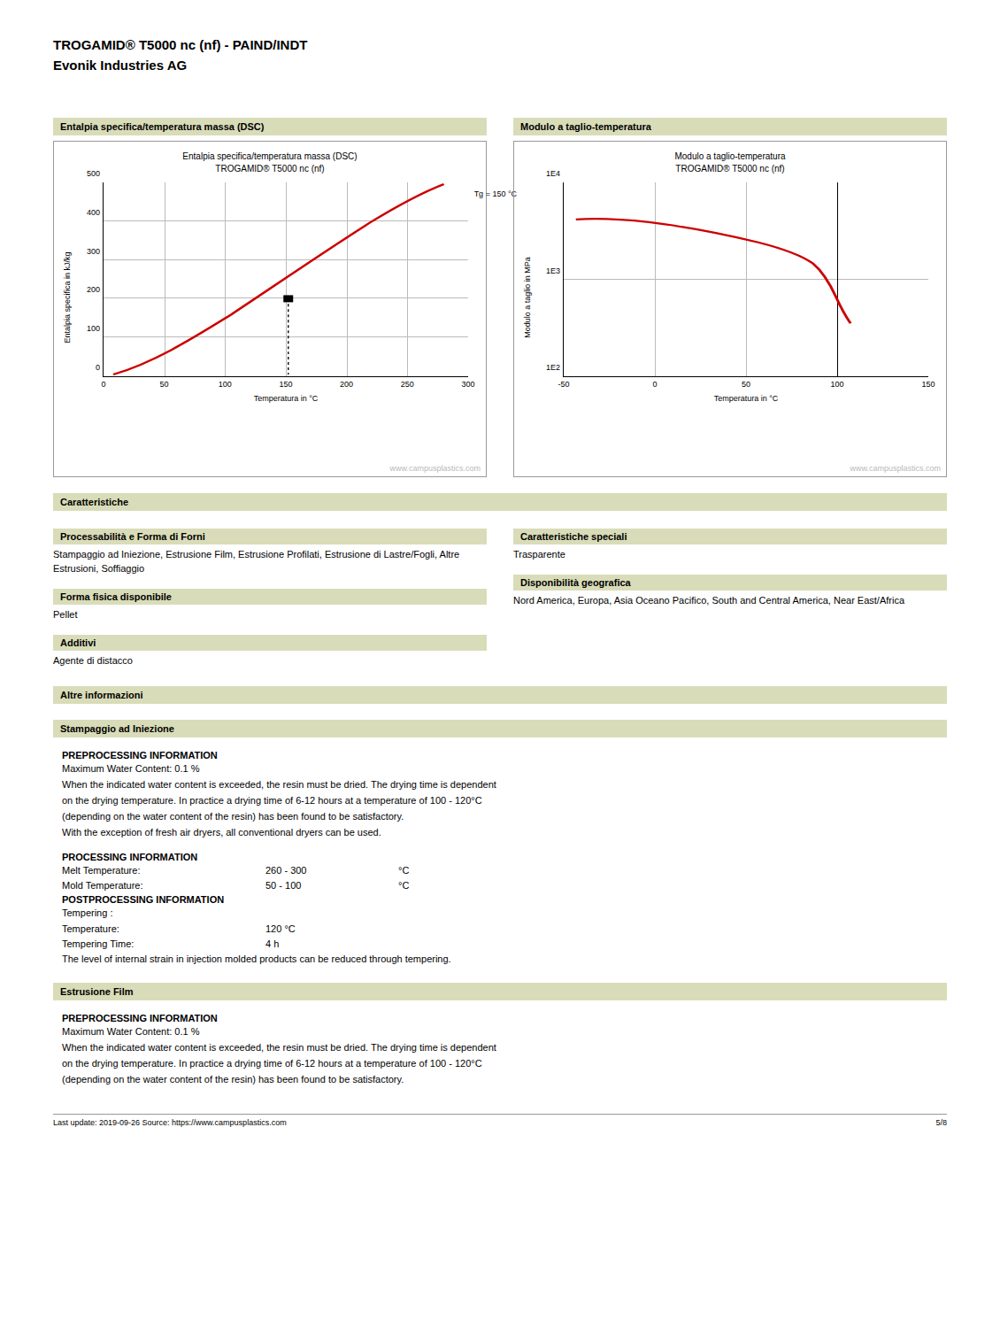TROGAMID® T5000 nc (nf) - PAIND/INDT
Evonik Industries AG
Entalpia specifica/temperatura massa (DSC)
Entalpia specifica/temperatura massa (DSC)
TROGAMID® T5000 nc (nf)
Entalpia specifica in kJ/kg
500 400 300 200 100 0
0 50 100 150 200 250 300 Temperatura in °C
Tg = 150 °C
www.campusplastics.com
Modulo a taglio-temperatura
Modulo a taglio-temperatura
TROGAMID® T5000 nc (nf)
Modulo a taglio in MPa
1E4 1E3 1E2
-50 0 50 100 150 Temperatura in °C
www.campusplastics.com
Caratteristiche
Processabilità e Forma di Forni
Stampaggio ad Iniezione, Estrusione Film, Estrusione Profilati, Estrusione di Lastre/Fogli, Altre Estrusioni, Soffiaggio
Forma fisica disponibile
Pellet
Additivi
Agente di distacco
Caratteristiche speciali
Trasparente
Disponibilità geografica
Nord America, Europa, Asia Oceano Pacifico, South and Central America, Near East/Africa
Altre informazioni
Stampaggio ad Iniezione
PREPROCESSING INFORMATION
Maximum Water Content: 0.1 %
When the indicated water content is exceeded, the resin must be dried. The drying time is dependent
on the drying temperature. In practice a drying time of 6-12 hours at a temperature of 100 - 120°C
(depending on the water content of the resin) has been found to be satisfactory.
With the exception of fresh air dryers, all conventional dryers can be used.
PROCESSING INFORMATION
| Melt Temperature: | 260 - 300 | °C |
| Mold Temperature: | 50 - 100 | °C |
POSTPROCESSING INFORMATION
Tempering :
| Temperature: | 120 °C |
| Tempering Time: | 4 h |
The level of internal strain in injection molded products can be reduced through tempering.
Estrusione Film
PREPROCESSING INFORMATION
Maximum Water Content: 0.1 %
When the indicated water content is exceeded, the resin must be dried. The drying time is dependent
on the drying temperature. In practice a drying time of 6-12 hours at a temperature of 100 - 120°C
(depending on the water content of the resin) has been found to be satisfactory.
Last update: 2019-09-26 Source: https://www.campusplastics.com 5/8